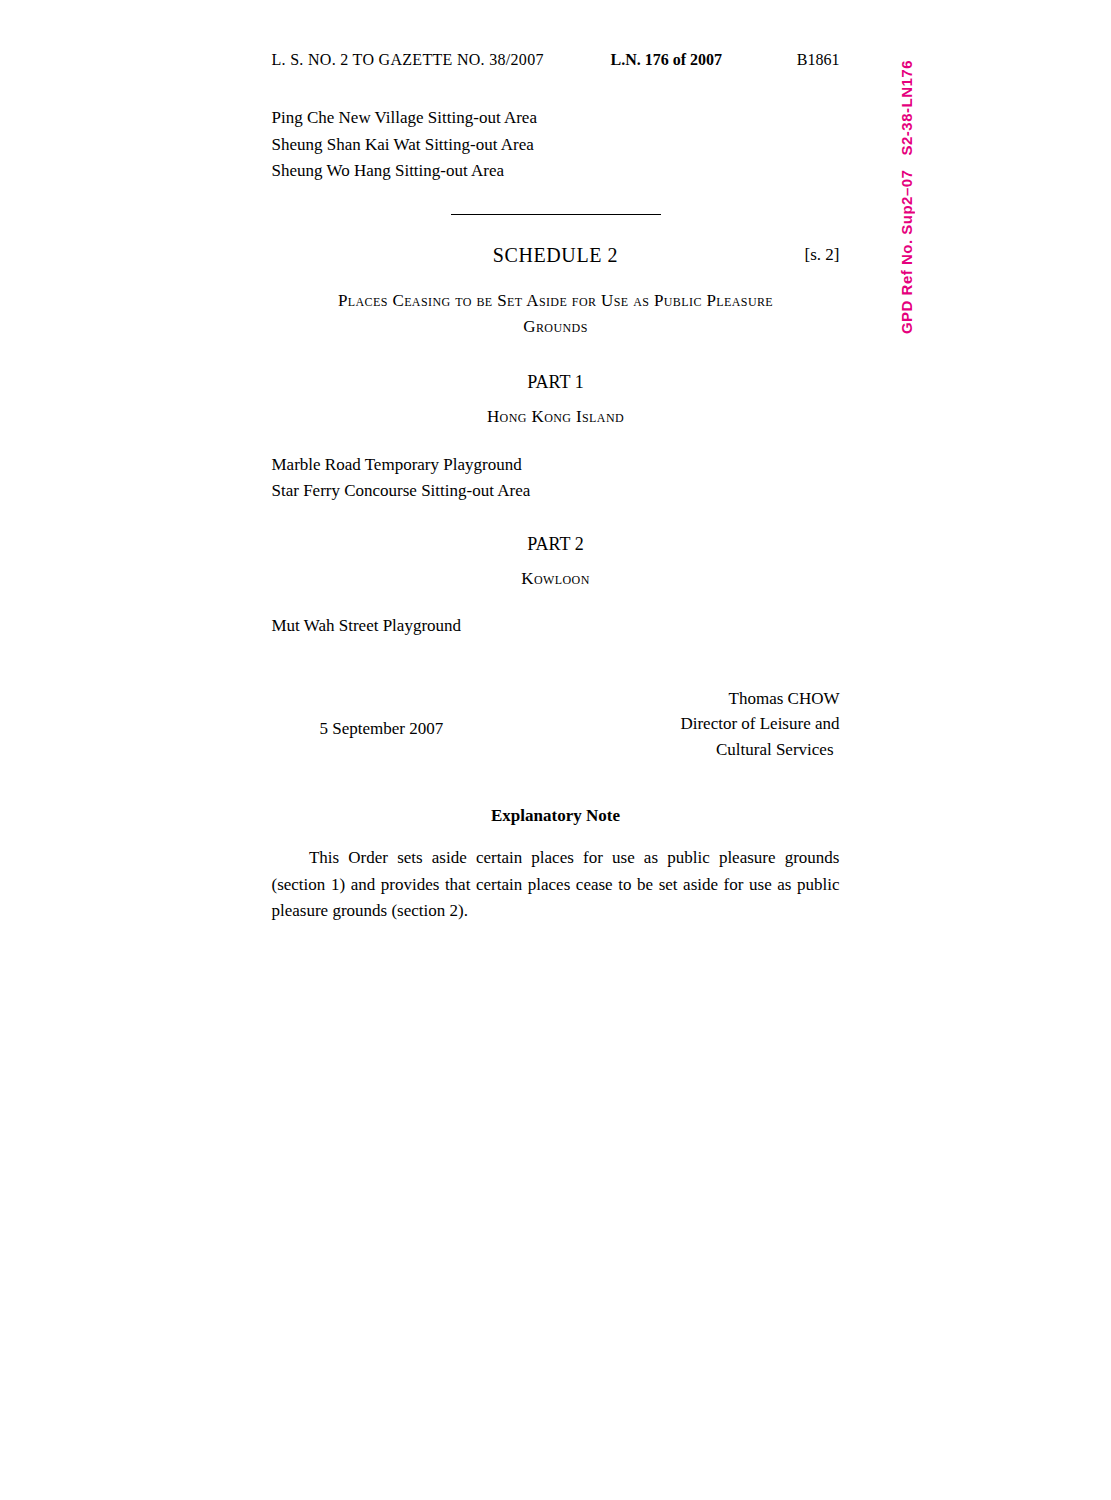GPD Ref No. Sup2–07 S2-38-LN176
L. S. NO. 2 TO GAZETTE NO. 38/2007
L.N. 176 of 2007
B1861
Ping Che New Village Sitting-out Area
Sheung Shan Kai Wat Sitting-out Area
Sheung Wo Hang Sitting-out Area
SCHEDULE 2 [s. 2]
Places Ceasing to be Set Aside for Use as Public Pleasure Grounds
PART 1
Hong Kong Island
Marble Road Temporary Playground
Star Ferry Concourse Sitting-out Area
PART 2
Kowloon
Mut Wah Street Playground
Thomas CHOW Director of Leisure and Cultural Services
5 September 2007
Explanatory Note
This Order sets aside certain places for use as public pleasure grounds (section 1) and provides that certain places cease to be set aside for use as public pleasure grounds (section 2).